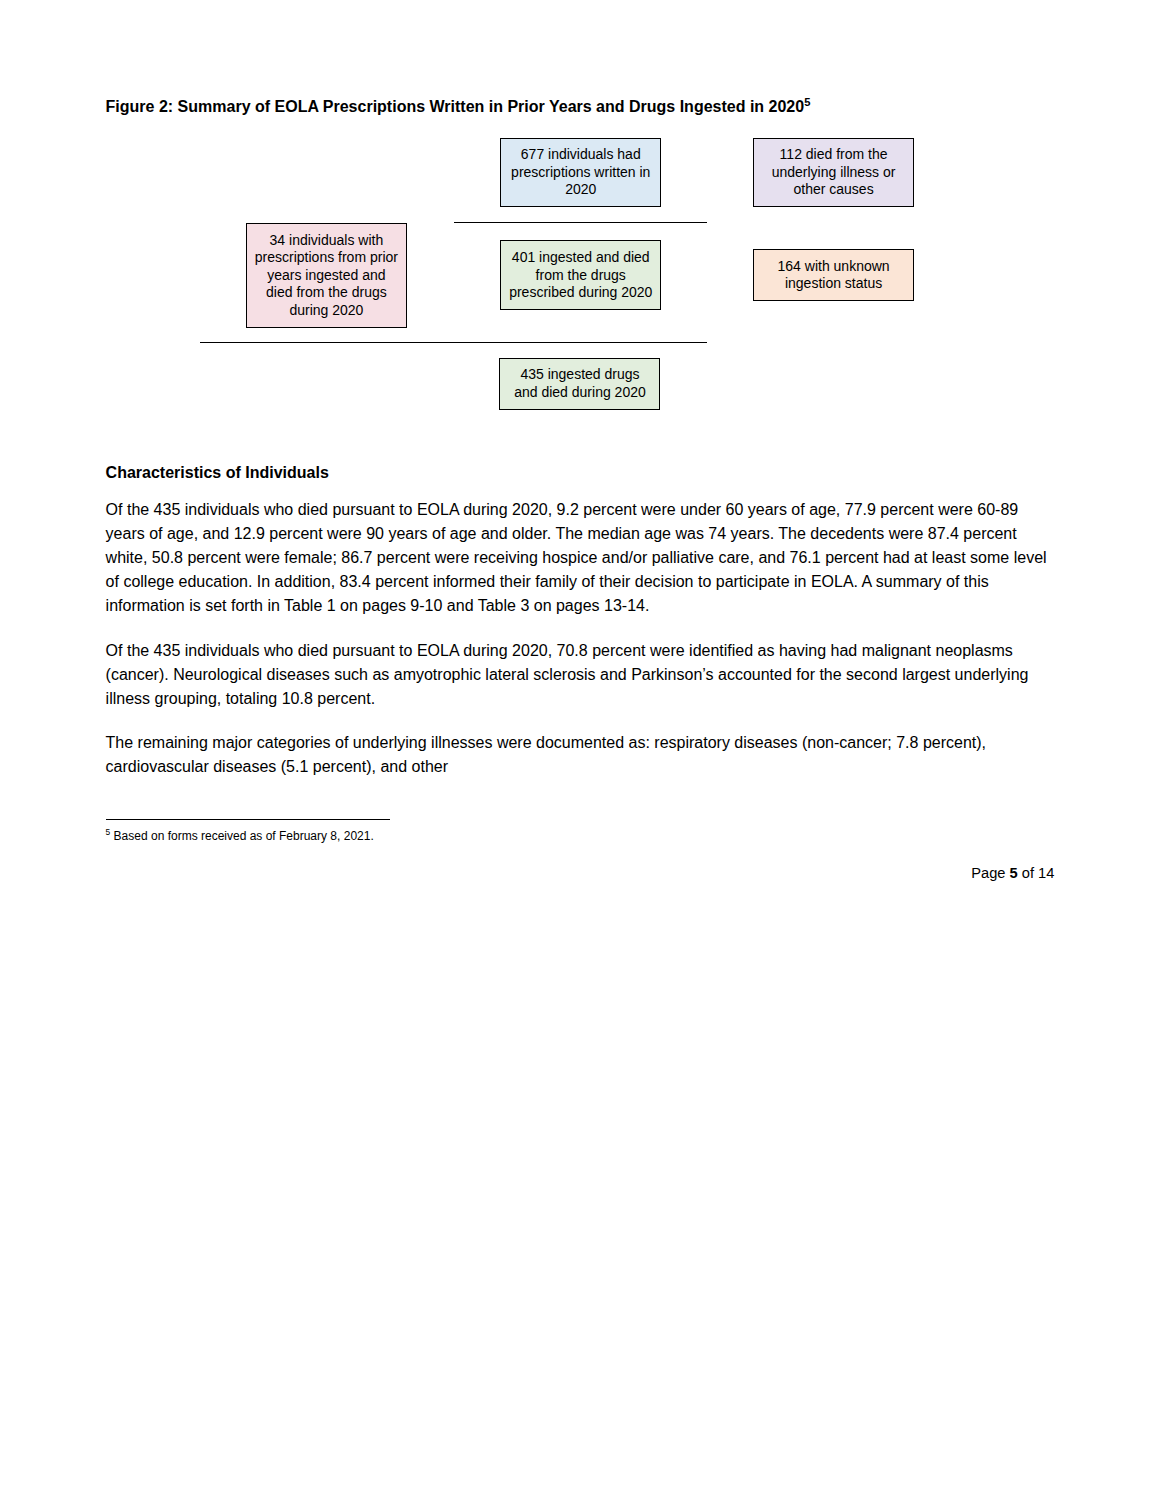Figure 2: Summary of EOLA Prescriptions Written in Prior Years and Drugs Ingested in 20205
| | | 677 individuals had prescriptions written in 2020 | | 112 died from the underlying illness or other causes |
| 34 individuals with prescriptions from prior years ingested and died from the drugs during 2020 | | 401 ingested and died from the drugs prescribed during 2020 | | 164 with unknown ingestion status |
| | 435 ingested drugs and died during 2020 | | |
Characteristics of Individuals
Of the 435 individuals who died pursuant to EOLA during 2020, 9.2 percent were under 60 years of age, 77.9 percent were 60-89 years of age, and 12.9 percent were 90 years of age and older. The median age was 74 years. The decedents were 87.4 percent white, 50.8 percent were female; 86.7 percent were receiving hospice and/or palliative care, and 76.1 percent had at least some level of college education. In addition, 83.4 percent informed their family of their decision to participate in EOLA. A summary of this information is set forth in Table 1 on pages 9-10 and Table 3 on pages 13-14.
Of the 435 individuals who died pursuant to EOLA during 2020, 70.8 percent were identified as having had malignant neoplasms (cancer). Neurological diseases such as amyotrophic lateral sclerosis and Parkinson’s accounted for the second largest underlying illness grouping, totaling 10.8 percent.
The remaining major categories of underlying illnesses were documented as: respiratory diseases (non-cancer; 7.8 percent), cardiovascular diseases (5.1 percent), and other
5 Based on forms received as of February 8, 2021.
Page 5 of 14